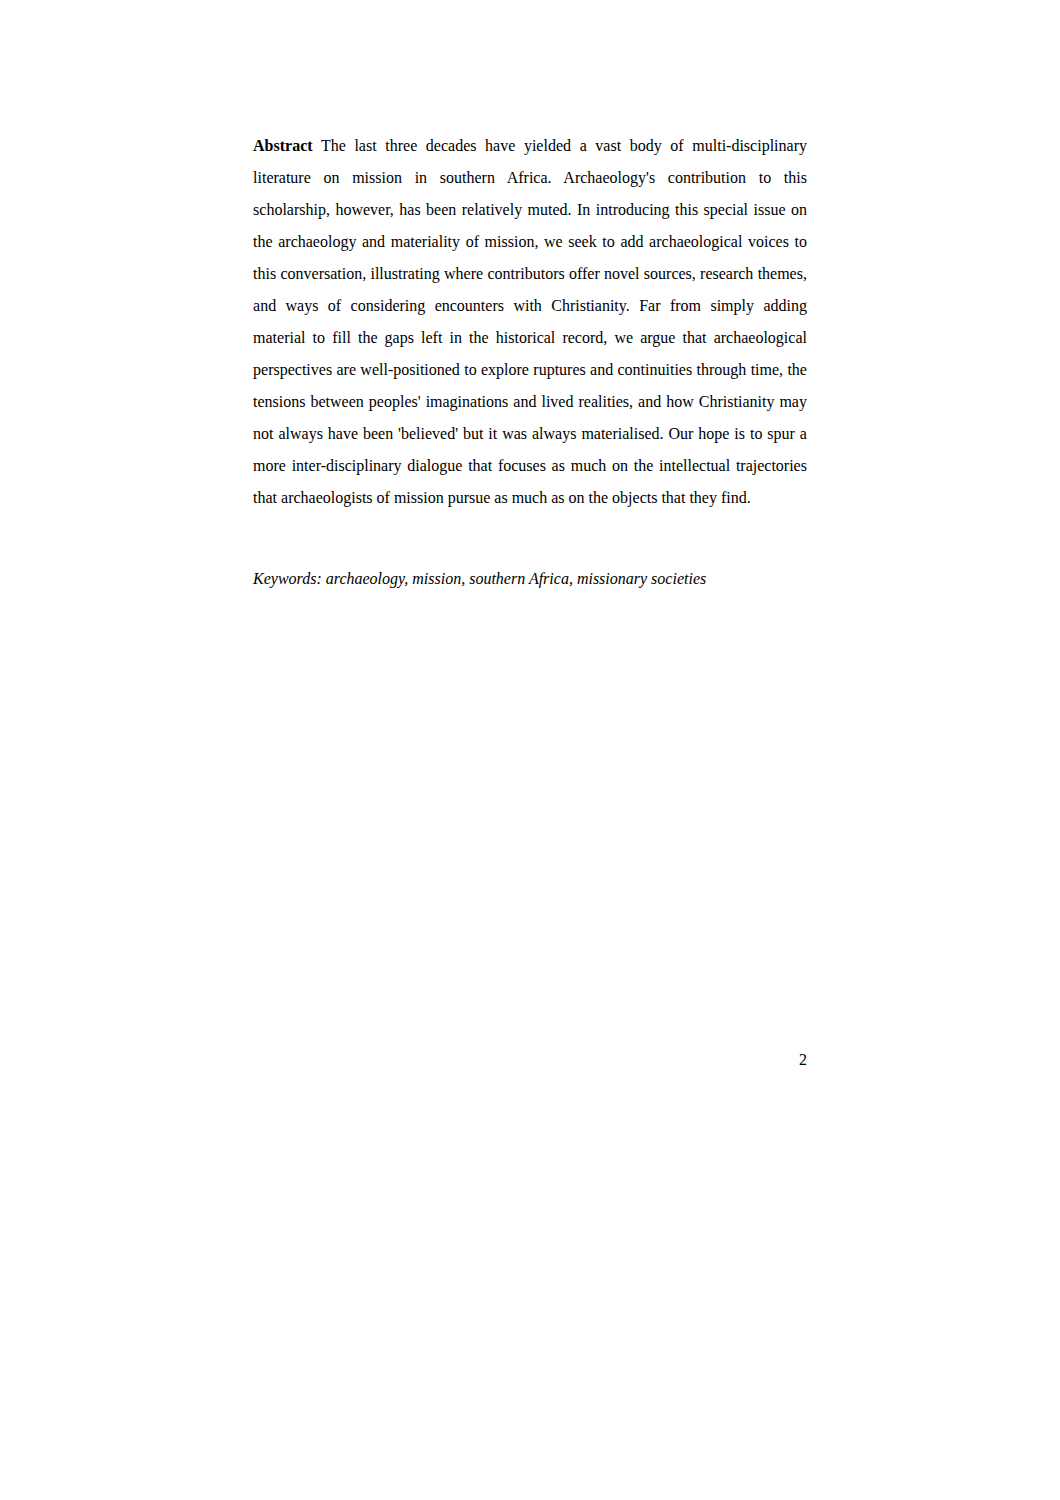Abstract The last three decades have yielded a vast body of multi-disciplinary literature on mission in southern Africa. Archaeology's contribution to this scholarship, however, has been relatively muted. In introducing this special issue on the archaeology and materiality of mission, we seek to add archaeological voices to this conversation, illustrating where contributors offer novel sources, research themes, and ways of considering encounters with Christianity. Far from simply adding material to fill the gaps left in the historical record, we argue that archaeological perspectives are well-positioned to explore ruptures and continuities through time, the tensions between peoples' imaginations and lived realities, and how Christianity may not always have been 'believed' but it was always materialised. Our hope is to spur a more inter-disciplinary dialogue that focuses as much on the intellectual trajectories that archaeologists of mission pursue as much as on the objects that they find.
Keywords: archaeology, mission, southern Africa, missionary societies
2